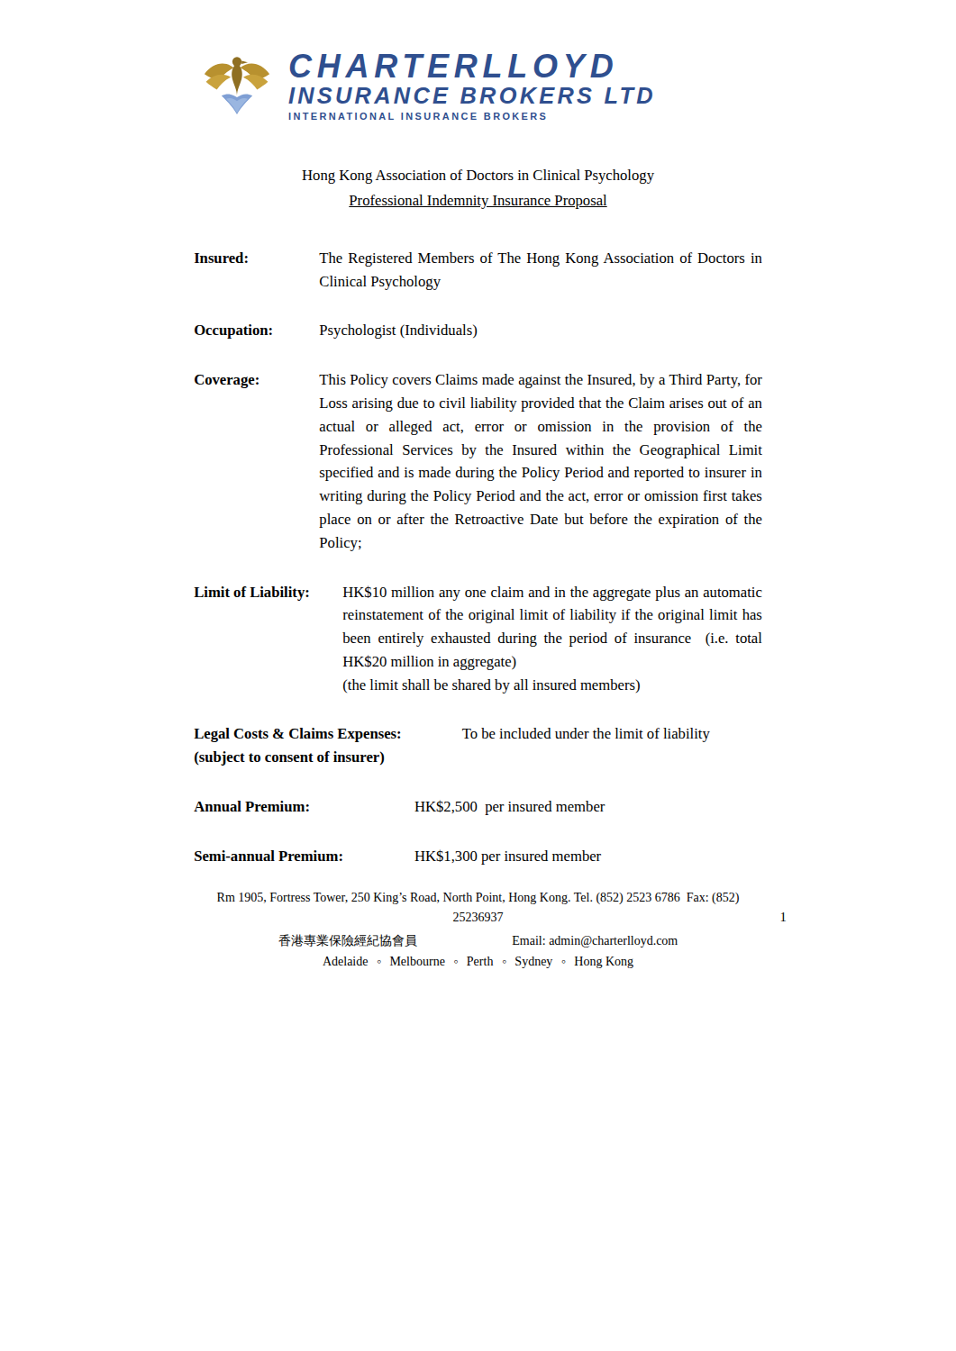CHARTERLLOYD
INSURANCE BROKERS LTD
INTERNATIONAL INSURANCE BROKERS
Hong Kong Association of Doctors in Clinical Psychology Professional Indemnity Insurance Proposal
Insured:
The Registered Members of The Hong Kong Association of Doctors in Clinical Psychology
Occupation:
Psychologist (Individuals)
Coverage:
This Policy covers Claims made against the Insured, by a Third Party, for Loss arising due to civil liability provided that the Claim arises out of an actual or alleged act, error or omission in the provision of the Professional Services by the Insured within the Geographical Limit specified and is made during the Policy Period and reported to insurer in writing during the Policy Period and the act, error or omission first takes place on or after the Retroactive Date but before the expiration of the Policy;
Limit of Liability:
HK$10 million any one claim and in the aggregate plus an automatic reinstatement of the original limit of liability if the original limit has been entirely exhausted during the period of insurance (i.e. total HK$20 million in aggregate)
(the limit shall be shared by all insured members)
Legal Costs & Claims Expenses:
To be included under the limit of liability
(subject to consent of insurer)
Annual Premium:
HK$2,500 per insured member
Semi-annual Premium:
HK$1,300 per insured member
Rm 1905, Fortress Tower, 250 King’s Road, North Point, Hong Kong. Tel. (852) 2523 6786 Fax: (852) 25236937 1
香港專業保險經紀協會員Email: admin@charterlloyd.com
Adelaide ◦ Melbourne ◦ Perth ◦ Sydney ◦ Hong Kong